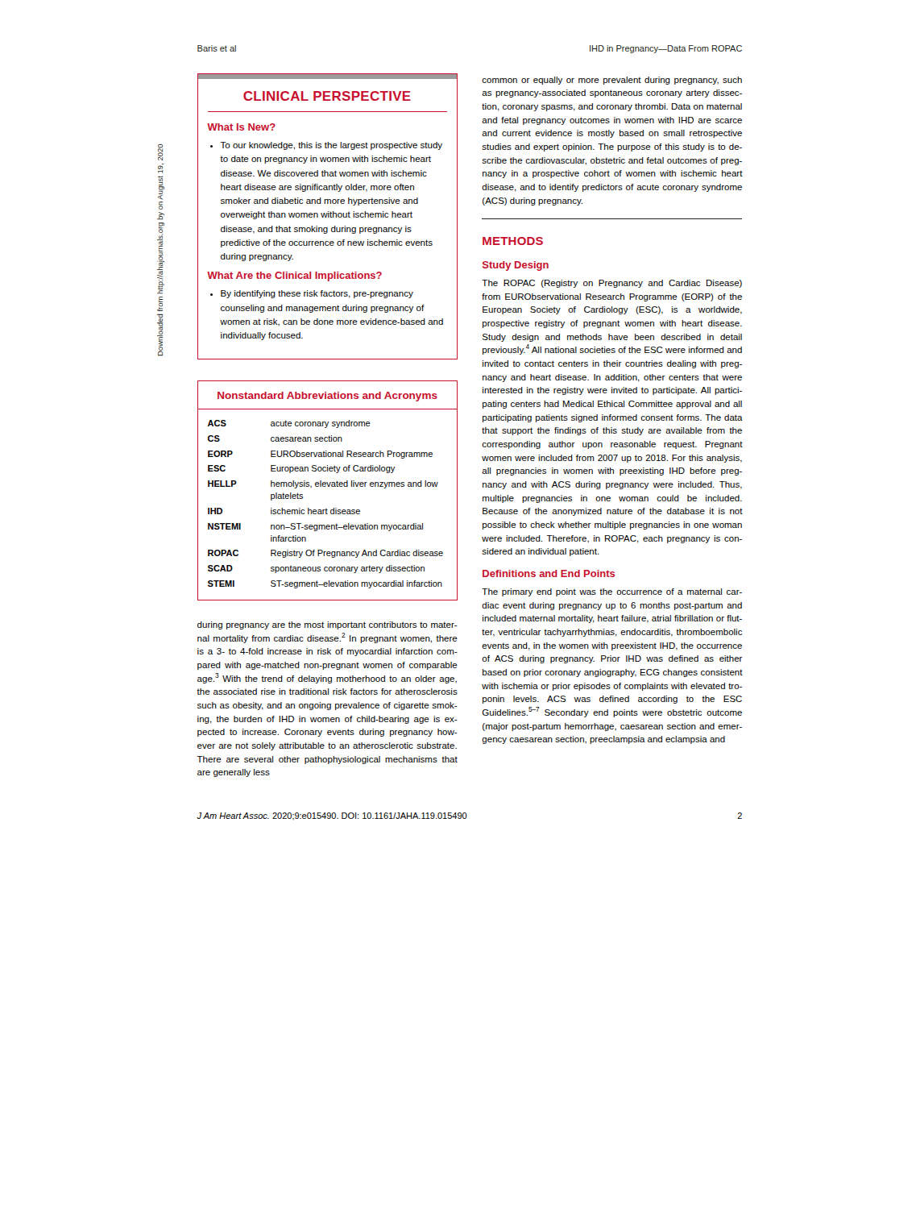Downloaded from http://ahajournals.org by on August 19, 2020
Baris et al
IHD in Pregnancy—Data From ROPAC
CLINICAL PERSPECTIVE
What Is New?
To our knowledge, this is the largest prospective study to date on pregnancy in women with ischemic heart disease. We discovered that women with ischemic heart disease are significantly older, more often smoker and diabetic and more hypertensive and overweight than women without ischemic heart disease, and that smoking during pregnancy is predictive of the occurrence of new ischemic events during pregnancy.
What Are the Clinical Implications?
By identifying these risk factors, pre-pregnancy counseling and management during pregnancy of women at risk, can be done more evidence-based and individually focused.
Nonstandard Abbreviations and Acronyms
| ACS | acute coronary syndrome |
| CS | caesarean section |
| EORP | EURObservational Research Programme |
| ESC | European Society of Cardiology |
| HELLP | hemolysis, elevated liver enzymes and low platelets |
| IHD | ischemic heart disease |
| NSTEMI | non–ST-segment–elevation myocardial infarction |
| ROPAC | Registry Of Pregnancy And Cardiac disease |
| SCAD | spontaneous coronary artery dissection |
| STEMI | ST-segment–elevation myocardial infarction |
during pregnancy are the most important contributors to maternal mortality from cardiac disease.2 In pregnant women, there is a 3- to 4-fold increase in risk of myocardial infarction compared with age-matched non-pregnant women of comparable age.3 With the trend of delaying motherhood to an older age, the associated rise in traditional risk factors for atherosclerosis such as obesity, and an ongoing prevalence of cigarette smoking, the burden of IHD in women of child-bearing age is expected to increase. Coronary events during pregnancy however are not solely attributable to an atherosclerotic substrate. There are several other pathophysiological mechanisms that are generally less
common or equally or more prevalent during pregnancy, such as pregnancy-associated spontaneous coronary artery dissection, coronary spasms, and coronary thrombi. Data on maternal and fetal pregnancy outcomes in women with IHD are scarce and current evidence is mostly based on small retrospective studies and expert opinion. The purpose of this study is to describe the cardiovascular, obstetric and fetal outcomes of pregnancy in a prospective cohort of women with ischemic heart disease, and to identify predictors of acute coronary syndrome (ACS) during pregnancy.
METHODS
Study Design
The ROPAC (Registry on Pregnancy and Cardiac Disease) from EURObservational Research Programme (EORP) of the European Society of Cardiology (ESC), is a worldwide, prospective registry of pregnant women with heart disease. Study design and methods have been described in detail previously.4 All national societies of the ESC were informed and invited to contact centers in their countries dealing with pregnancy and heart disease. In addition, other centers that were interested in the registry were invited to participate. All participating centers had Medical Ethical Committee approval and all participating patients signed informed consent forms. The data that support the findings of this study are available from the corresponding author upon reasonable request. Pregnant women were included from 2007 up to 2018. For this analysis, all pregnancies in women with preexisting IHD before pregnancy and with ACS during pregnancy were included. Thus, multiple pregnancies in one woman could be included. Because of the anonymized nature of the database it is not possible to check whether multiple pregnancies in one woman were included. Therefore, in ROPAC, each pregnancy is considered an individual patient.
Definitions and End Points
The primary end point was the occurrence of a maternal cardiac event during pregnancy up to 6 months post-partum and included maternal mortality, heart failure, atrial fibrillation or flutter, ventricular tachyarrhythmias, endocarditis, thromboembolic events and, in the women with preexistent IHD, the occurrence of ACS during pregnancy. Prior IHD was defined as either based on prior coronary angiography, ECG changes consistent with ischemia or prior episodes of complaints with elevated troponin levels. ACS was defined according to the ESC Guidelines.5–7 Secondary end points were obstetric outcome (major post-partum hemorrhage, caesarean section and emergency caesarean section, preeclampsia and eclampsia and
J Am Heart Assoc. 2020;9:e015490. DOI: 10.1161/JAHA.119.015490
2